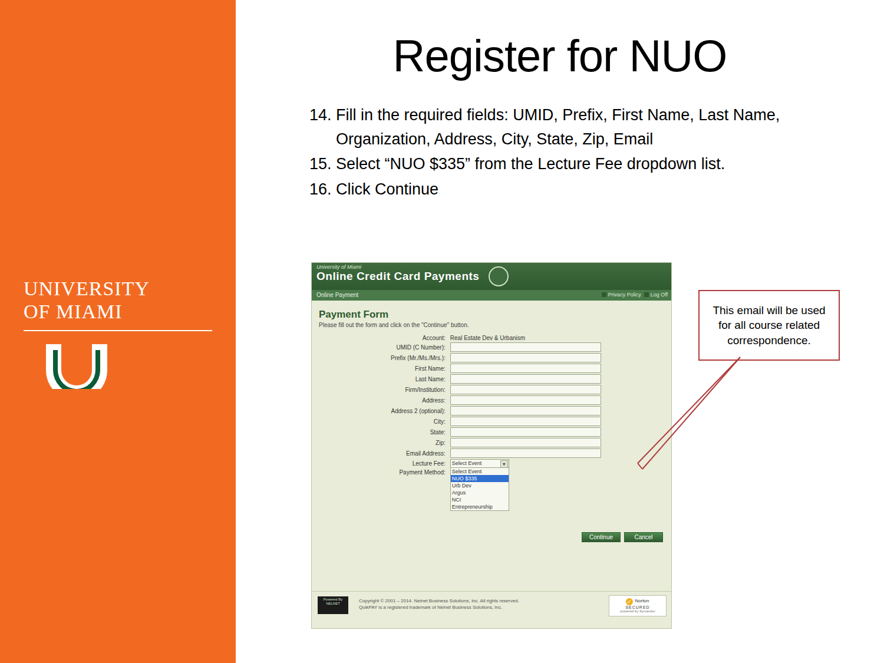UNIVERSITY
OF MIAMI
Register for NUO
Fill in the required fields: UMID, Prefix, First Name, Last Name, Organization, Address, City, State, Zip, Email
Select “NUO $335” from the Lecture Fee dropdown list.
Click Continue
University of Miami
Online Credit Card Payments
Online Payment
Privacy Policy Log Off
Payment Form
Please fill out the form and click on the "Continue" button.
| Account: | Real Estate Dev & Urbanism |
| UMID (C Number): | |
| Prefix (Mr./Ms./Mrs.): | |
| First Name: | |
| Last Name: | |
| Firm/Institution: | |
| Address: | |
| Address 2 (optional): | |
| City: | |
| State: | |
| Zip: | |
| Email Address: | |
| Lecture Fee: | Select Event ▼ Select Event NUO $335 Urb Dev Argus NCI Entrepreneurship |
| Payment Method: | |
Continue Cancel
Powered By
NELNET
Copyright © 2001 – 2014. Nelnet Business Solutions, Inc. All rights reserved.
QuikPAY is a registered trademark of Nelnet Business Solutions, Inc.
✓Norton
SECURED
powered by Symantec
This email will be used for all course related correspondence.